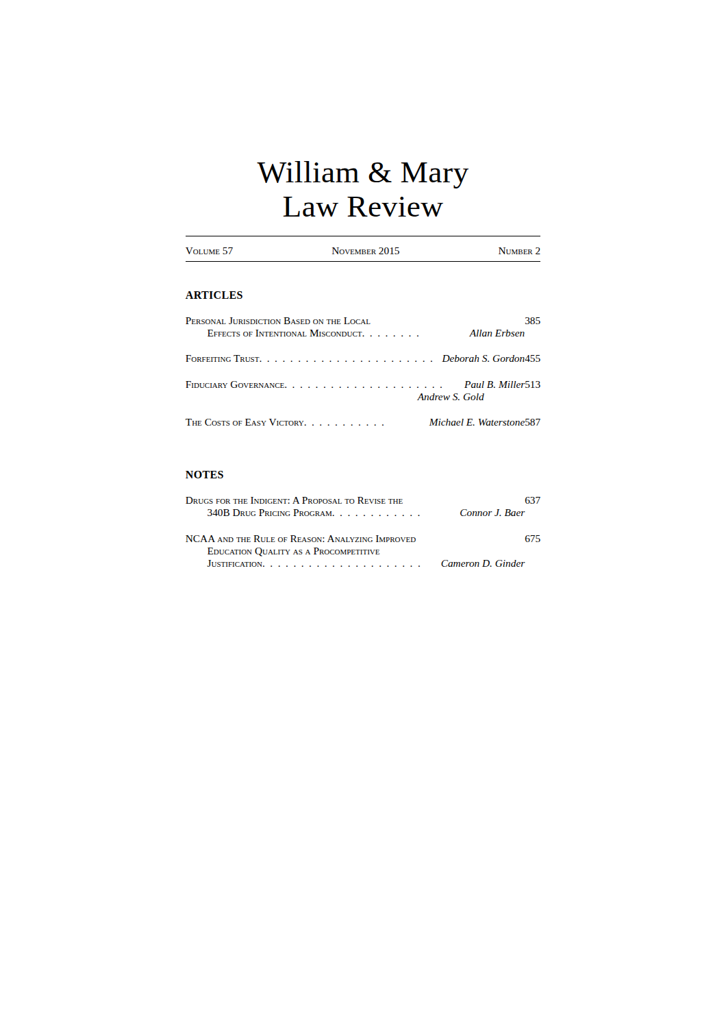William & Mary
Law Review
Volume 57 November 2015 Number 2
ARTICLES
| Personal Jurisdiction Based on the Local Effects of Intentional Misconduct . . . . . . . . Allan Erbsen | 385 |
| Forfeiting Trust . . . . . . . . . . . . . . . . . . . . . . . Deborah S. Gordon | 455 |
| Fiduciary Governance . . . . . . . . . . . . . . . . . . . . . Paul B. Miller Andrew S. Gold | 513 |
| The Costs of Easy Victory . . . . . . . . . . . Michael E. Waterstone | 587 |
NOTES
| Drugs for the Indigent: A Proposal to Revise the 340B Drug Pricing Program . . . . . . . . . . . . Connor J. Baer | 637 |
| NCAA and the Rule of Reason: Analyzing Improved Education Quality as a Procompetitive Justification . . . . . . . . . . . . . . . . . . . . . Cameron D. Ginder | 675 |